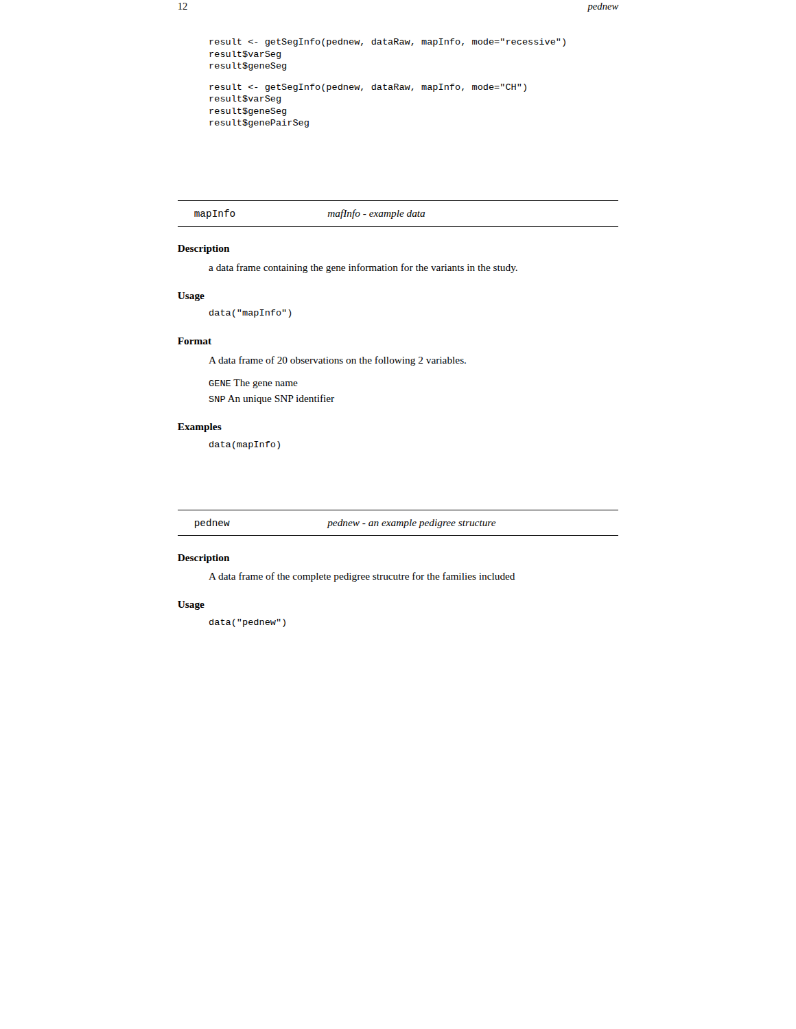12 pednew
result <- getSegInfo(pednew, dataRaw, mapInfo, mode="recessive")
result$varSeg
result$geneSeg
result <- getSegInfo(pednew, dataRaw, mapInfo, mode="CH")
result$varSeg
result$geneSeg
result$genePairSeg
mapInfo mafInfo - example data
Description
a data frame containing the gene information for the variants in the study.
Usage
data("mapInfo")
Format
A data frame of 20 observations on the following 2 variables.
GENE The gene name
SNP An unique SNP identifier
Examples
data(mapInfo)
pednew pednew - an example pedigree structure
Description
A data frame of the complete pedigree strucutre for the families included
Usage
data("pednew")